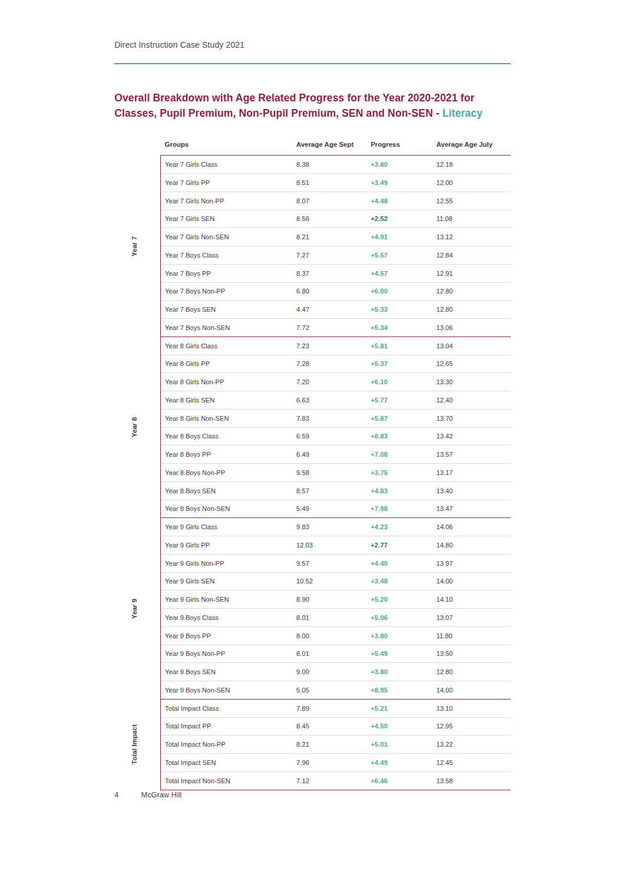Direct Instruction Case Study 2021
Overall Breakdown with Age Related Progress for the Year 2020-2021 for Classes, Pupil Premium, Non-Pupil Premium, SEN and Non-SEN - Literacy
| | Groups | Average Age Sept | Progress | Average Age July |
| --- | --- | --- | --- | --- |
| Year 7 | Year 7 Girls Class | 8.38 | +3.80 | 12.18 |
| Year 7 Girls PP | 8.51 | +3.49 | 12.00 |
| Year 7 Girls Non-PP | 8.07 | +4.48 | 12.55 |
| Year 7 Girls SEN | 8.56 | +2.52 | 11.08 |
| Year 7 Girls Non-SEN | 8.21 | +4.91 | 13.12 |
| Year 7 Boys Class | 7.27 | +5.57 | 12.84 |
| Year 7 Boys PP | 8.37 | +4.57 | 12.91 |
| Year 7 Boys Non-PP | 6.80 | +6.00 | 12.80 |
| Year 7 Boys SEN | 4.47 | +5.33 | 12.80 |
| Year 7 Boys Non-SEN | 7.72 | +5.34 | 13.06 |
| Year 8 | Year 8 Girls Class | 7.23 | +5.81 | 13.04 |
| Year 8 Girls PP | 7.28 | +5.37 | 12.65 |
| Year 8 Girls Non-PP | 7.20 | +6.10 | 13.30 |
| Year 8 Girls SEN | 6.63 | +5.77 | 12.40 |
| Year 8 Girls Non-SEN | 7.83 | +5.87 | 13.70 |
| Year 8 Boys Class | 6.59 | +6.83 | 13.42 |
| Year 8 Boys PP | 6.49 | +7.08 | 13.57 |
| Year 8 Boys Non-PP | 9.58 | +3.75 | 13.17 |
| Year 8 Boys SEN | 8.57 | +4.83 | 13.40 |
| Year 8 Boys Non-SEN | 5.49 | +7.98 | 13.47 |
| Year 9 | Year 9 Girls Class | 9.83 | +4.23 | 14.06 |
| Year 9 Girls PP | 12.03 | +2.77 | 14.80 |
| Year 9 Girls Non-PP | 9.57 | +4.40 | 13.97 |
| Year 9 Girls SEN | 10.52 | +3.48 | 14.00 |
| Year 9 Girls Non-SEN | 8.90 | +5.20 | 14.10 |
| Year 9 Boys Class | 8.01 | +5.06 | 13.07 |
| Year 9 Boys PP | 8.00 | +3.80 | 11.80 |
| Year 9 Boys Non-PP | 8.01 | +5.49 | 13.50 |
| Year 9 Boys SEN | 9.00 | +3.80 | 12.80 |
| Year 9 Boys Non-SEN | 5.05 | +8.95 | 14.00 |
| Total Impact | Total Impact Class | 7.89 | +5.21 | 13.10 |
| Total Impact PP | 8.45 | +4.50 | 12.95 |
| Total Impact Non-PP | 8.21 | +5.01 | 13.22 |
| Total Impact SEN | 7.96 | +4.49 | 12.45 |
| Total Impact Non-SEN | 7.12 | +6.46 | 13.58 |
4 McGraw Hill